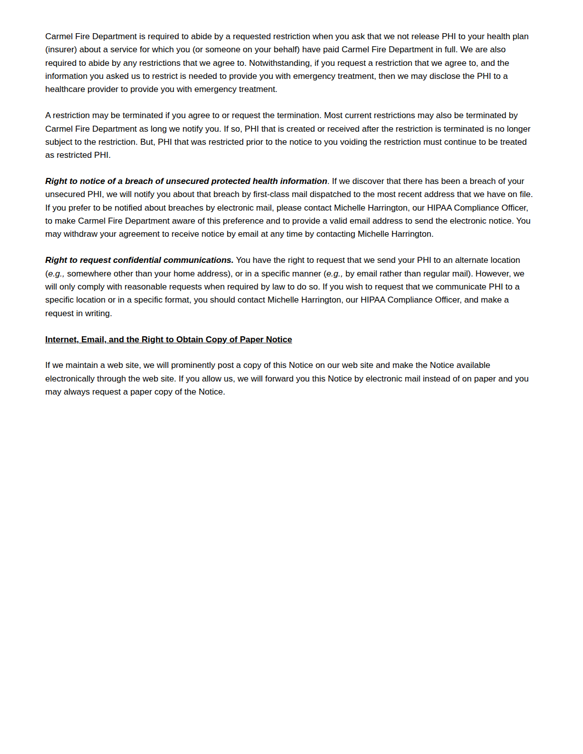Carmel Fire Department is required to abide by a requested restriction when you ask that we not release PHI to your health plan (insurer) about a service for which you (or someone on your behalf) have paid Carmel Fire Department in full. We are also required to abide by any restrictions that we agree to. Notwithstanding, if you request a restriction that we agree to, and the information you asked us to restrict is needed to provide you with emergency treatment, then we may disclose the PHI to a healthcare provider to provide you with emergency treatment.
A restriction may be terminated if you agree to or request the termination. Most current restrictions may also be terminated by Carmel Fire Department as long we notify you. If so, PHI that is created or received after the restriction is terminated is no longer subject to the restriction. But, PHI that was restricted prior to the notice to you voiding the restriction must continue to be treated as restricted PHI.
Right to notice of a breach of unsecured protected health information. If we discover that there has been a breach of your unsecured PHI, we will notify you about that breach by first-class mail dispatched to the most recent address that we have on file. If you prefer to be notified about breaches by electronic mail, please contact Michelle Harrington, our HIPAA Compliance Officer, to make Carmel Fire Department aware of this preference and to provide a valid email address to send the electronic notice. You may withdraw your agreement to receive notice by email at any time by contacting Michelle Harrington.
Right to request confidential communications. You have the right to request that we send your PHI to an alternate location (e.g., somewhere other than your home address), or in a specific manner (e.g., by email rather than regular mail). However, we will only comply with reasonable requests when required by law to do so. If you wish to request that we communicate PHI to a specific location or in a specific format, you should contact Michelle Harrington, our HIPAA Compliance Officer, and make a request in writing.
Internet, Email, and the Right to Obtain Copy of Paper Notice
If we maintain a web site, we will prominently post a copy of this Notice on our web site and make the Notice available electronically through the web site. If you allow us, we will forward you this Notice by electronic mail instead of on paper and you may always request a paper copy of the Notice.